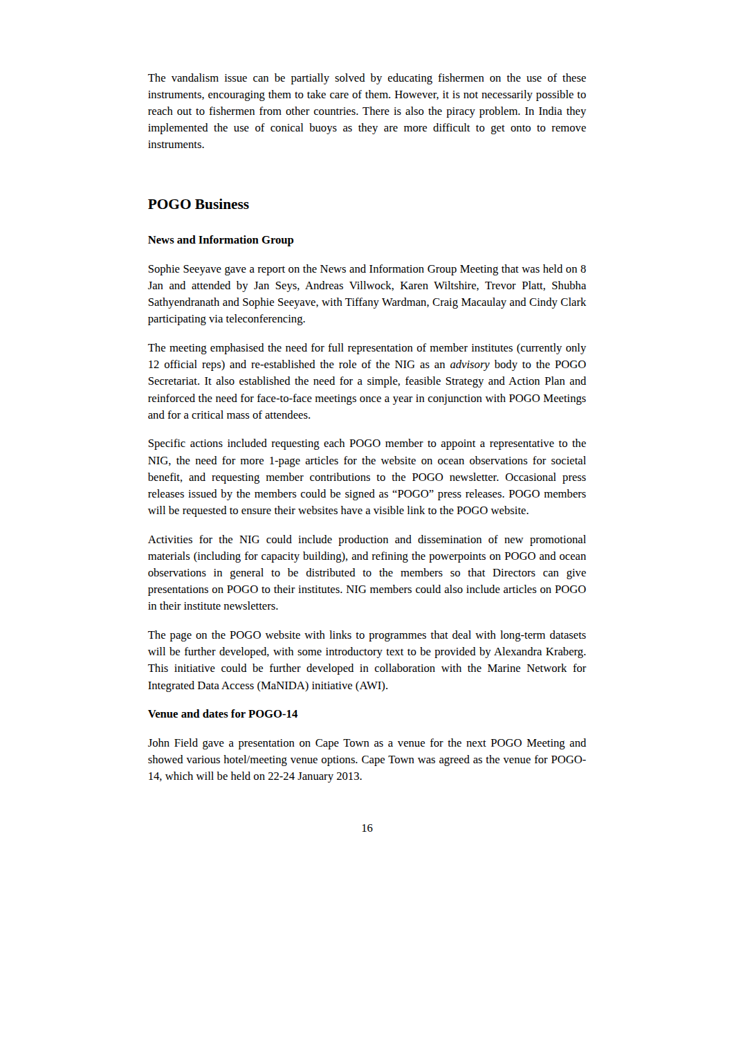The vandalism issue can be partially solved by educating fishermen on the use of these instruments, encouraging them to take care of them. However, it is not necessarily possible to reach out to fishermen from other countries. There is also the piracy problem. In India they implemented the use of conical buoys as they are more difficult to get onto to remove instruments.
POGO Business
News and Information Group
Sophie Seeyave gave a report on the News and Information Group Meeting that was held on 8 Jan and attended by Jan Seys, Andreas Villwock, Karen Wiltshire, Trevor Platt, Shubha Sathyendranath and Sophie Seeyave, with Tiffany Wardman, Craig Macaulay and Cindy Clark participating via teleconferencing.
The meeting emphasised the need for full representation of member institutes (currently only 12 official reps) and re-established the role of the NIG as an advisory body to the POGO Secretariat. It also established the need for a simple, feasible Strategy and Action Plan and reinforced the need for face-to-face meetings once a year in conjunction with POGO Meetings and for a critical mass of attendees.
Specific actions included requesting each POGO member to appoint a representative to the NIG, the need for more 1-page articles for the website on ocean observations for societal benefit, and requesting member contributions to the POGO newsletter. Occasional press releases issued by the members could be signed as “POGO” press releases. POGO members will be requested to ensure their websites have a visible link to the POGO website.
Activities for the NIG could include production and dissemination of new promotional materials (including for capacity building), and refining the powerpoints on POGO and ocean observations in general to be distributed to the members so that Directors can give presentations on POGO to their institutes. NIG members could also include articles on POGO in their institute newsletters.
The page on the POGO website with links to programmes that deal with long-term datasets will be further developed, with some introductory text to be provided by Alexandra Kraberg. This initiative could be further developed in collaboration with the Marine Network for Integrated Data Access (MaNIDA) initiative (AWI).
Venue and dates for POGO-14
John Field gave a presentation on Cape Town as a venue for the next POGO Meeting and showed various hotel/meeting venue options. Cape Town was agreed as the venue for POGO-14, which will be held on 22-24 January 2013.
16